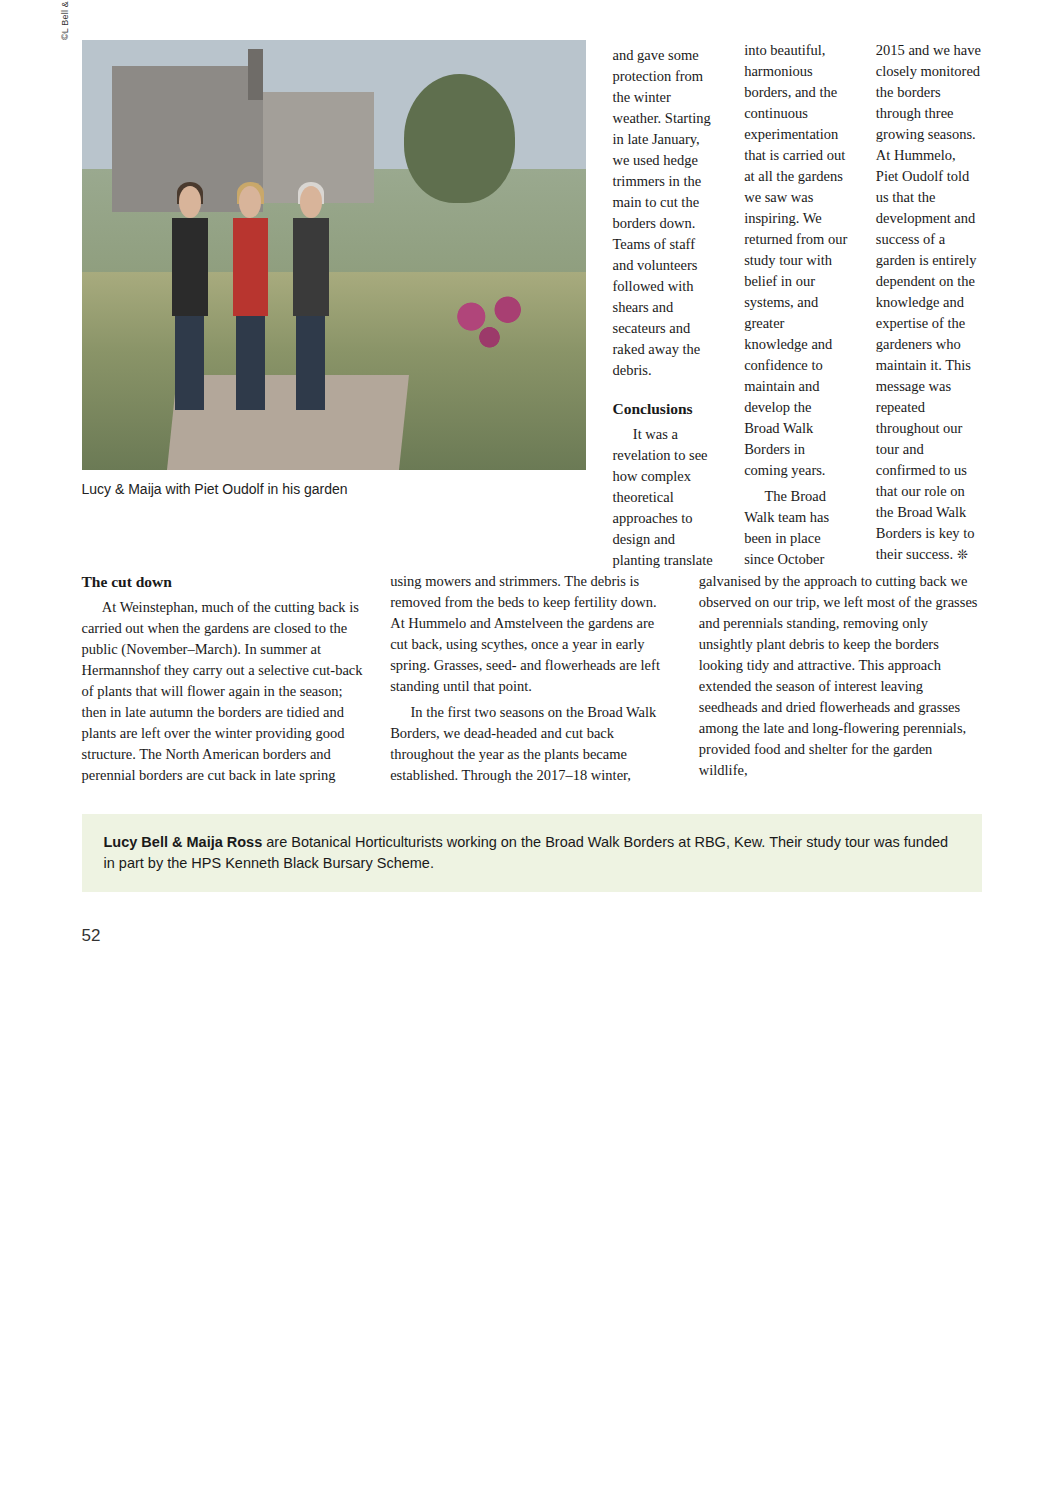©L Bell & M Ross
Lucy & Maija with Piet Oudolf in his garden
and gave some protection from the winter weather. Starting in late January, we used hedge trimmers in the main to cut the borders down. Teams of staff and volunteers followed with shears and secateurs and raked away the debris.
Conclusions
It was a revelation to see how complex theoretical approaches to design and planting translate into beautiful, harmonious borders, and the continuous experimentation that is carried out at all the gardens we saw was inspiring. We returned from our study tour with belief in our systems, and greater knowledge and confidence to maintain and develop the Broad Walk Borders in coming years.
The Broad Walk team has been in place since October 2015 and we have closely monitored the borders through three growing seasons. At Hummelo, Piet Oudolf told us that the development and success of a garden is entirely dependent on the knowledge and expertise of the gardeners who maintain it. This message was repeated throughout our tour and confirmed to us that our role on the Broad Walk Borders is key to their success. ❊
The cut down
At Weinstephan, much of the cutting back is carried out when the gardens are closed to the public (November–March). In summer at Hermannshof they carry out a selective cut-back of plants that will flower again in the season; then in late autumn the borders are tidied and plants are left over the winter providing good structure. The North American borders and perennial borders are cut back in late spring using mowers and strimmers. The debris is removed from the beds to keep fertility down. At Hummelo and Amstelveen the gardens are cut back, using scythes, once a year in early spring. Grasses, seed- and flowerheads are left standing until that point.
In the first two seasons on the Broad Walk Borders, we dead-headed and cut back throughout the year as the plants became established. Through the 2017–18 winter, galvanised by the approach to cutting back we observed on our trip, we left most of the grasses and perennials standing, removing only unsightly plant debris to keep the borders looking tidy and attractive. This approach extended the season of interest leaving seedheads and dried flowerheads and grasses among the late and long-flowering perennials, provided food and shelter for the garden wildlife,
Lucy Bell & Maija Ross are Botanical Horticulturists working on the Broad Walk Borders at RBG, Kew. Their study tour was funded in part by the HPS Kenneth Black Bursary Scheme.
52